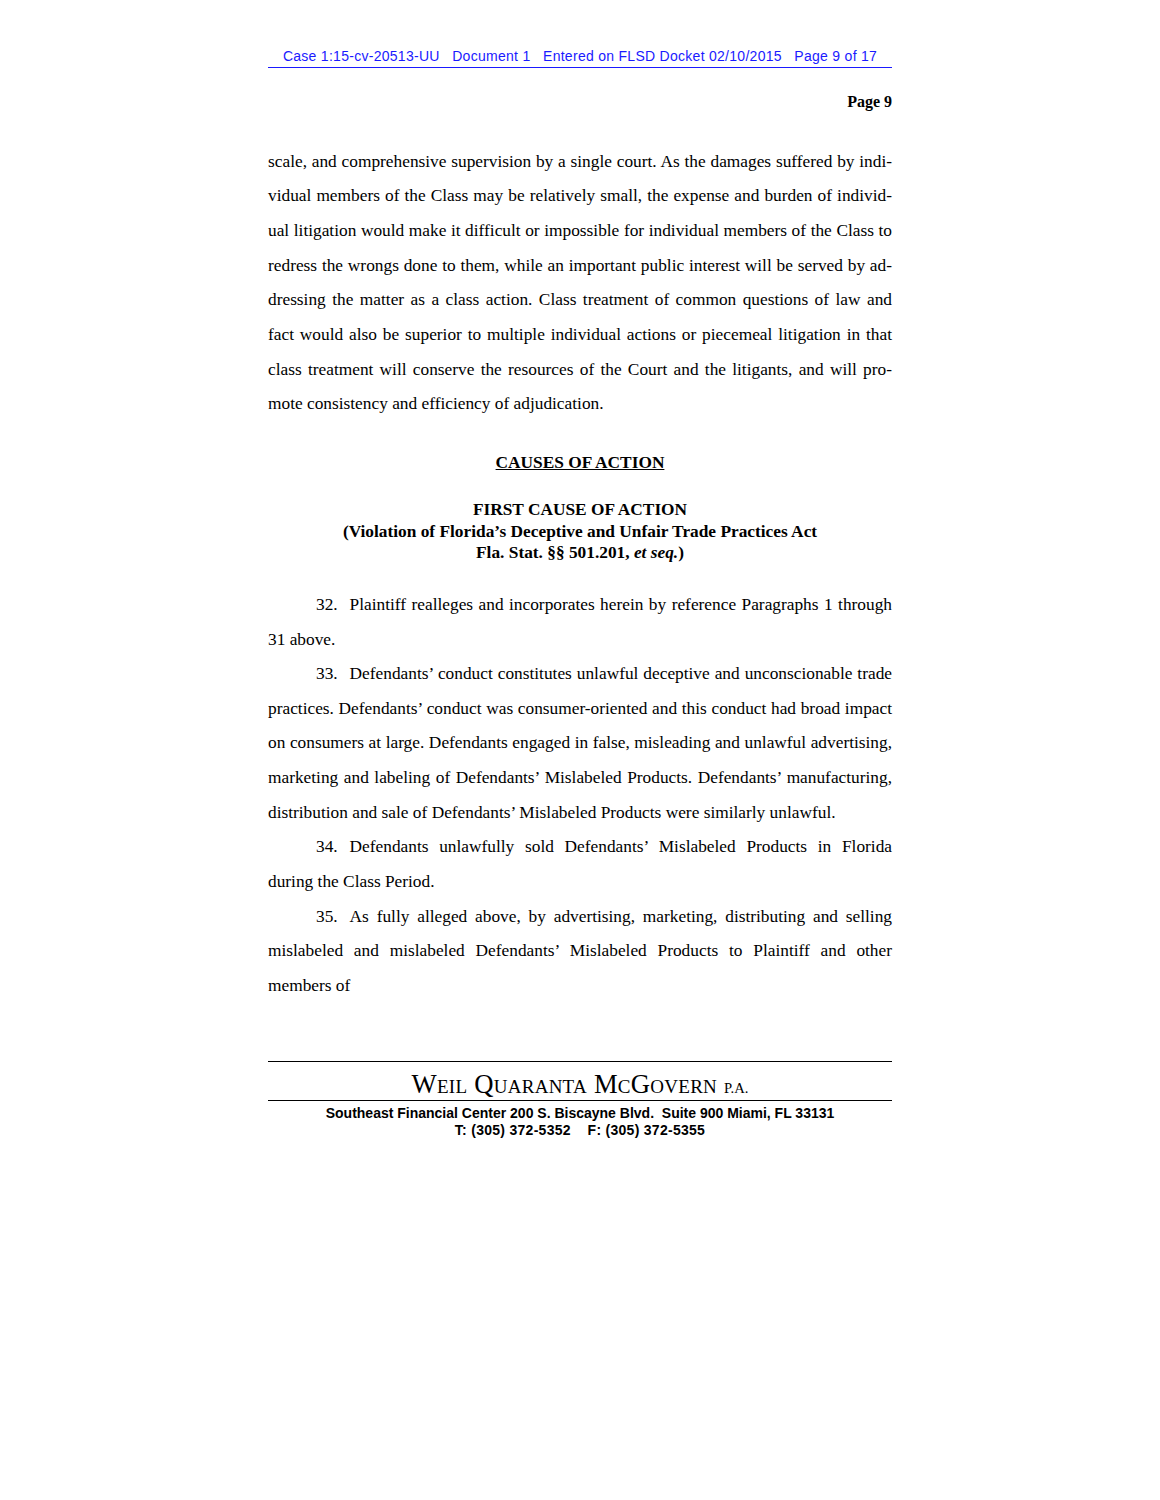Case 1:15-cv-20513-UU Document 1 Entered on FLSD Docket 02/10/2015 Page 9 of 17
Page 9
scale, and comprehensive supervision by a single court. As the damages suffered by individual members of the Class may be relatively small, the expense and burden of individual litigation would make it difficult or impossible for individual members of the Class to redress the wrongs done to them, while an important public interest will be served by addressing the matter as a class action. Class treatment of common questions of law and fact would also be superior to multiple individual actions or piecemeal litigation in that class treatment will conserve the resources of the Court and the litigants, and will promote consistency and efficiency of adjudication.
CAUSES OF ACTION
FIRST CAUSE OF ACTION
(Violation of Florida’s Deceptive and Unfair Trade Practices Act
Fla. Stat. §§ 501.201, et seq.)
32. Plaintiff realleges and incorporates herein by reference Paragraphs 1 through 31 above.
33. Defendants’ conduct constitutes unlawful deceptive and unconscionable trade practices. Defendants’ conduct was consumer-oriented and this conduct had broad impact on consumers at large. Defendants engaged in false, misleading and unlawful advertising, marketing and labeling of Defendants’ Mislabeled Products. Defendants’ manufacturing, distribution and sale of Defendants’ Mislabeled Products were similarly unlawful.
34. Defendants unlawfully sold Defendants’ Mislabeled Products in Florida during the Class Period.
35. As fully alleged above, by advertising, marketing, distributing and selling mislabeled and mislabeled Defendants’ Mislabeled Products to Plaintiff and other members of
Weil Quaranta McGovern P.A.
Southeast Financial Center 200 S. Biscayne Blvd. Suite 900 Miami, FL 33131
T: (305) 372-5352 F: (305) 372-5355